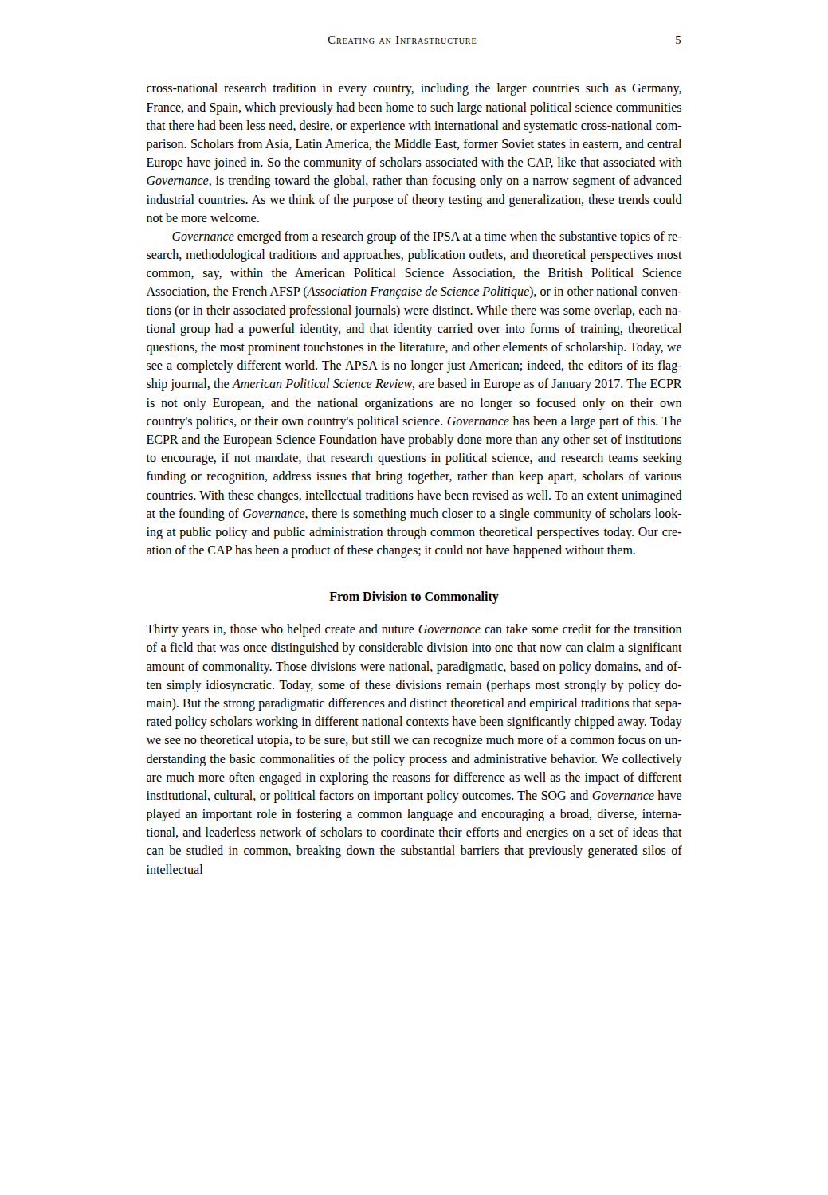Creating an Infrastructure 5
cross-national research tradition in every country, including the larger countries such as Germany, France, and Spain, which previously had been home to such large national political science communities that there had been less need, desire, or experience with international and systematic cross-national comparison. Scholars from Asia, Latin America, the Middle East, former Soviet states in eastern, and central Europe have joined in. So the community of scholars associated with the CAP, like that associated with Governance, is trending toward the global, rather than focusing only on a narrow segment of advanced industrial countries. As we think of the purpose of theory testing and generalization, these trends could not be more welcome.
Governance emerged from a research group of the IPSA at a time when the substantive topics of research, methodological traditions and approaches, publication outlets, and theoretical perspectives most common, say, within the American Political Science Association, the British Political Science Association, the French AFSP (Association Française de Science Politique), or in other national conventions (or in their associated professional journals) were distinct. While there was some overlap, each national group had a powerful identity, and that identity carried over into forms of training, theoretical questions, the most prominent touchstones in the literature, and other elements of scholarship. Today, we see a completely different world. The APSA is no longer just American; indeed, the editors of its flagship journal, the American Political Science Review, are based in Europe as of January 2017. The ECPR is not only European, and the national organizations are no longer so focused only on their own country's politics, or their own country's political science. Governance has been a large part of this. The ECPR and the European Science Foundation have probably done more than any other set of institutions to encourage, if not mandate, that research questions in political science, and research teams seeking funding or recognition, address issues that bring together, rather than keep apart, scholars of various countries. With these changes, intellectual traditions have been revised as well. To an extent unimagined at the founding of Governance, there is something much closer to a single community of scholars looking at public policy and public administration through common theoretical perspectives today. Our creation of the CAP has been a product of these changes; it could not have happened without them.
From Division to Commonality
Thirty years in, those who helped create and nuture Governance can take some credit for the transition of a field that was once distinguished by considerable division into one that now can claim a significant amount of commonality. Those divisions were national, paradigmatic, based on policy domains, and often simply idiosyncratic. Today, some of these divisions remain (perhaps most strongly by policy domain). But the strong paradigmatic differences and distinct theoretical and empirical traditions that separated policy scholars working in different national contexts have been significantly chipped away. Today we see no theoretical utopia, to be sure, but still we can recognize much more of a common focus on understanding the basic commonalities of the policy process and administrative behavior. We collectively are much more often engaged in exploring the reasons for difference as well as the impact of different institutional, cultural, or political factors on important policy outcomes. The SOG and Governance have played an important role in fostering a common language and encouraging a broad, diverse, international, and leaderless network of scholars to coordinate their efforts and energies on a set of ideas that can be studied in common, breaking down the substantial barriers that previously generated silos of intellectual